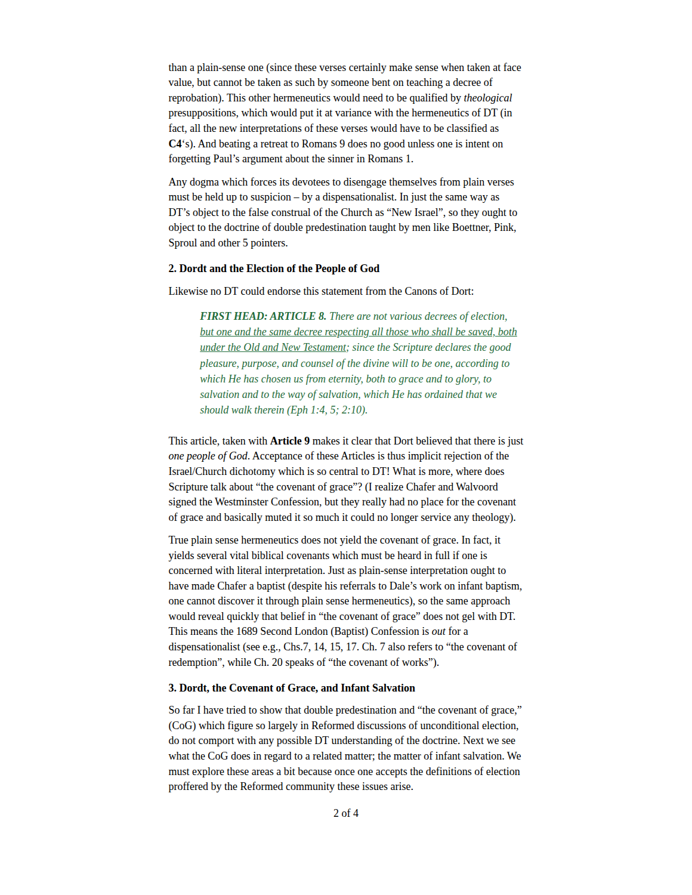than a plain-sense one (since these verses certainly make sense when taken at face value, but cannot be taken as such by someone bent on teaching a decree of reprobation). This other hermeneutics would need to be qualified by theological presuppositions, which would put it at variance with the hermeneutics of DT (in fact, all the new interpretations of these verses would have to be classified as C4‘s). And beating a retreat to Romans 9 does no good unless one is intent on forgetting Paul’s argument about the sinner in Romans 1.
Any dogma which forces its devotees to disengage themselves from plain verses must be held up to suspicion – by a dispensationalist. In just the same way as DT’s object to the false construal of the Church as “New Israel”, so they ought to object to the doctrine of double predestination taught by men like Boettner, Pink, Sproul and other 5 pointers.
2. Dordt and the Election of the People of God
Likewise no DT could endorse this statement from the Canons of Dort:
FIRST HEAD: ARTICLE 8. There are not various decrees of election, but one and the same decree respecting all those who shall be saved, both under the Old and New Testament; since the Scripture declares the good pleasure, purpose, and counsel of the divine will to be one, according to which He has chosen us from eternity, both to grace and to glory, to salvation and to the way of salvation, which He has ordained that we should walk therein (Eph 1:4, 5; 2:10).
This article, taken with Article 9 makes it clear that Dort believed that there is just one people of God. Acceptance of these Articles is thus implicit rejection of the Israel/Church dichotomy which is so central to DT! What is more, where does Scripture talk about “the covenant of grace”? (I realize Chafer and Walvoord signed the Westminster Confession, but they really had no place for the covenant of grace and basically muted it so much it could no longer service any theology).
True plain sense hermeneutics does not yield the covenant of grace. In fact, it yields several vital biblical covenants which must be heard in full if one is concerned with literal interpretation. Just as plain-sense interpretation ought to have made Chafer a baptist (despite his referrals to Dale’s work on infant baptism, one cannot discover it through plain sense hermeneutics), so the same approach would reveal quickly that belief in “the covenant of grace” does not gel with DT. This means the 1689 Second London (Baptist) Confession is out for a dispensationalist (see e.g., Chs.7, 14, 15, 17. Ch. 7 also refers to “the covenant of redemption”, while Ch. 20 speaks of “the covenant of works”).
3. Dordt, the Covenant of Grace, and Infant Salvation
So far I have tried to show that double predestination and “the covenant of grace,” (CoG) which figure so largely in Reformed discussions of unconditional election, do not comport with any possible DT understanding of the doctrine. Next we see what the CoG does in regard to a related matter; the matter of infant salvation. We must explore these areas a bit because once one accepts the definitions of election proffered by the Reformed community these issues arise.
2 of 4